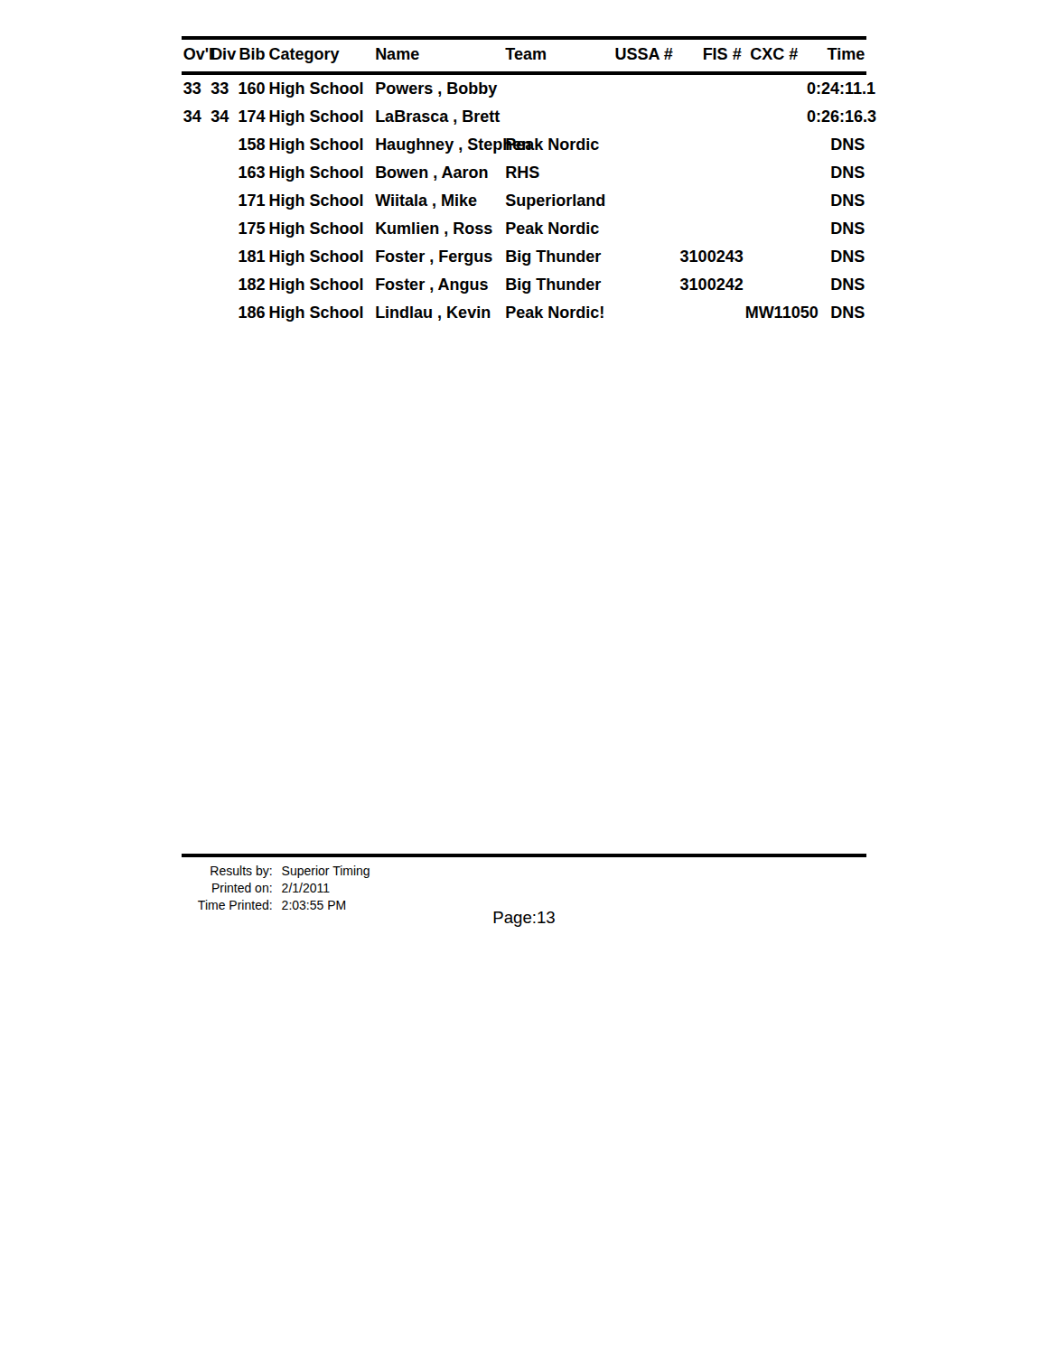| Ov'l | Div | Bib | Category | Name | Team | USSA # | FIS # | CXC # | Time |
| --- | --- | --- | --- | --- | --- | --- | --- | --- | --- |
| 33 | 33 | 160 | High School | Powers , Bobby | | | | | 0:24:11.1 |
| 34 | 34 | 174 | High School | LaBrasca , Brett | | | | | 0:26:16.3 |
| | | 158 | High School | Haughney , Stephen | Peak Nordic | | | | DNS |
| | | 163 | High School | Bowen , Aaron | RHS | | | | DNS |
| | | 171 | High School | Wiitala , Mike | Superiorland | | | | DNS |
| | | 175 | High School | Kumlien , Ross | Peak Nordic | | | | DNS |
| | | 181 | High School | Foster , Fergus | Big Thunder | | 3100243 | | DNS |
| | | 182 | High School | Foster , Angus | Big Thunder | | 3100242 | | DNS |
| | | 186 | High School | Lindlau , Kevin | Peak Nordic! | | | MW11050 | DNS |
Results by: Superior Timing Printed on: 2/1/2011 Time Printed: 2:03:55 PM
Page:13